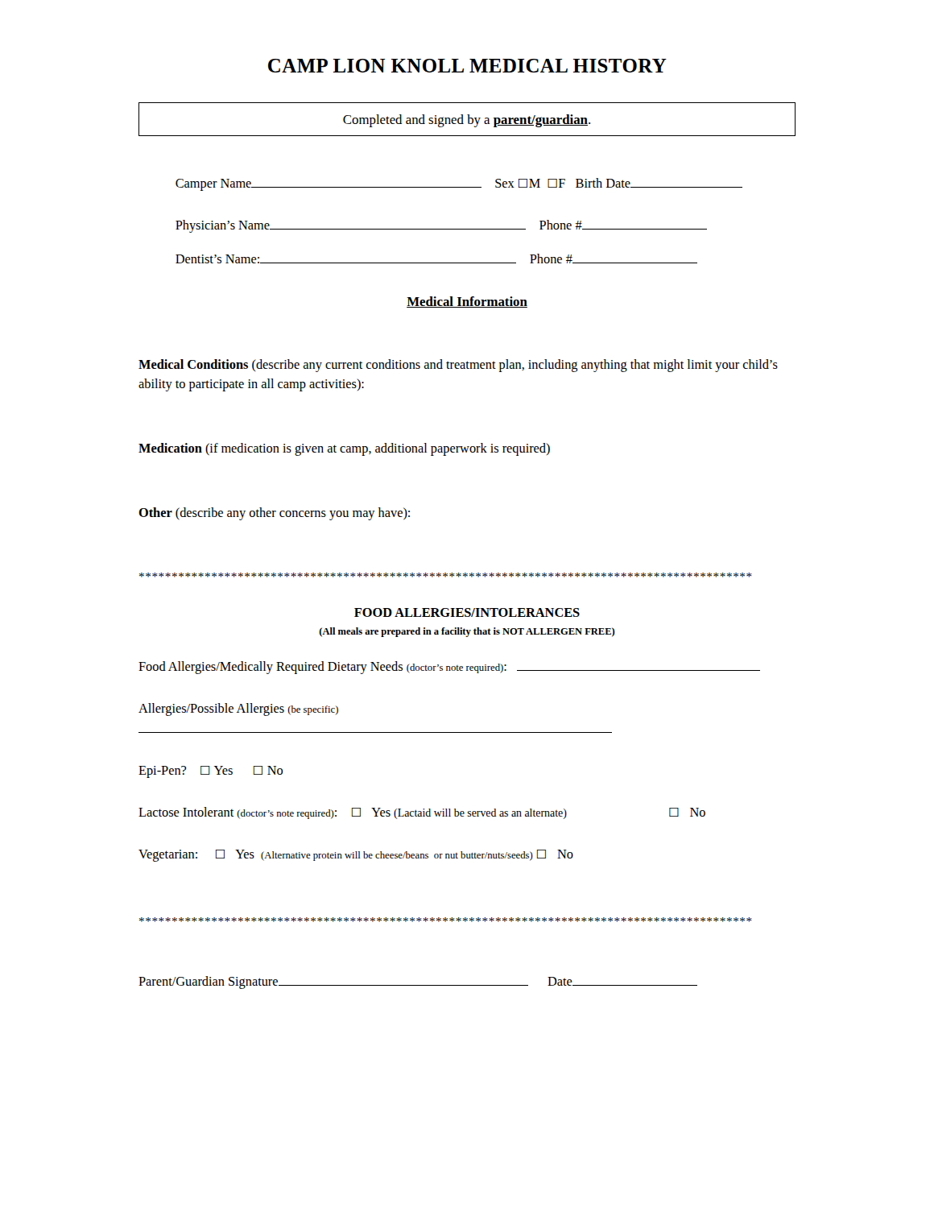CAMP LION KNOLL MEDICAL HISTORY
Completed and signed by a parent/guardian.
Camper Name Sex ☐M ☐F Birth Date
Physician’s Name Phone #
Dentist’s Name: Phone #
Medical Information
Medical Conditions (describe any current conditions and treatment plan, including anything that might limit your child’s ability to participate in all camp activities):
Medication (if medication is given at camp, additional paperwork is required)
Other (describe any other concerns you may have):
*********************************************************************************************
FOOD ALLERGIES/INTOLERANCES
(All meals are prepared in a facility that is NOT ALLERGEN FREE)
Food Allergies/Medically Required Dietary Needs (doctor’s note required):
Allergies/Possible Allergies (be specific)
Epi-Pen? ☐ Yes ☐ No
Lactose Intolerant (doctor’s note required): ☐ Yes (Lactaid will be served as an alternate) ☐ No
Vegetarian: ☐ Yes (Alternative protein will be cheese/beans or nut butter/nuts/seeds) ☐ No
*********************************************************************************************
Parent/Guardian Signature Date